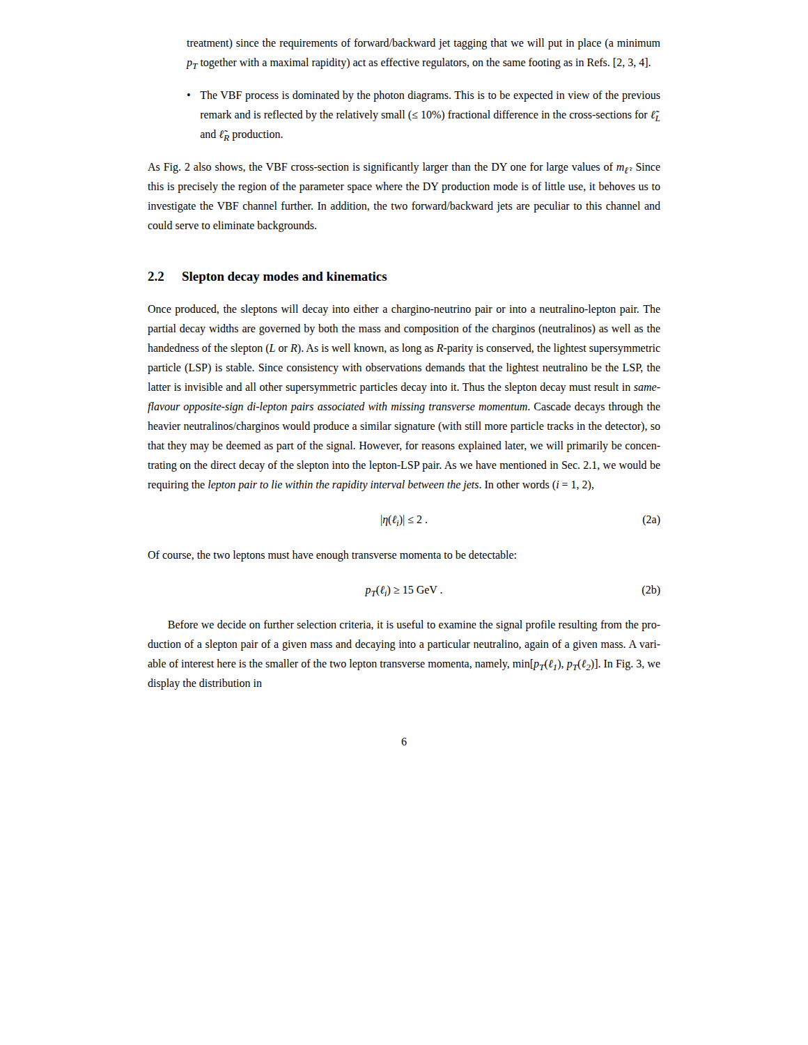treatment) since the requirements of forward/backward jet tagging that we will put in place (a minimum pT together with a maximal rapidity) act as effective regulators, on the same footing as in Refs. [2, 3, 4].
The VBF process is dominated by the photon diagrams. This is to be expected in view of the previous remark and is reflected by the relatively small (≤ 10%) fractional difference in the cross-sections for ℓ̃L and ℓ̃R production.
As Fig. 2 also shows, the VBF cross-section is significantly larger than the DY one for large values of mℓ̃. Since this is precisely the region of the parameter space where the DY production mode is of little use, it behoves us to investigate the VBF channel further. In addition, the two forward/backward jets are peculiar to this channel and could serve to eliminate backgrounds.
2.2 Slepton decay modes and kinematics
Once produced, the sleptons will decay into either a chargino-neutrino pair or into a neutralino-lepton pair. The partial decay widths are governed by both the mass and composition of the charginos (neutralinos) as well as the handedness of the slepton (L or R). As is well known, as long as R-parity is conserved, the lightest supersymmetric particle (LSP) is stable. Since consistency with observations demands that the lightest neutralino be the LSP, the latter is invisible and all other supersymmetric particles decay into it. Thus the slepton decay must result in same-flavour opposite-sign di-lepton pairs associated with missing transverse momentum. Cascade decays through the heavier neutralinos/charginos would produce a similar signature (with still more particle tracks in the detector), so that they may be deemed as part of the signal. However, for reasons explained later, we will primarily be concentrating on the direct decay of the slepton into the lepton-LSP pair. As we have mentioned in Sec. 2.1, we would be requiring the lepton pair to lie within the rapidity interval between the jets. In other words (i = 1, 2),
|η(ℓi)| ≤ 2 .
(2a)
Of course, the two leptons must have enough transverse momenta to be detectable:
pT(ℓi) ≥ 15 GeV .
(2b)
Before we decide on further selection criteria, it is useful to examine the signal profile resulting from the production of a slepton pair of a given mass and decaying into a particular neutralino, again of a given mass. A variable of interest here is the smaller of the two lepton transverse momenta, namely, min[pT(ℓ1), pT(ℓ2)]. In Fig. 3, we display the distribution in
6